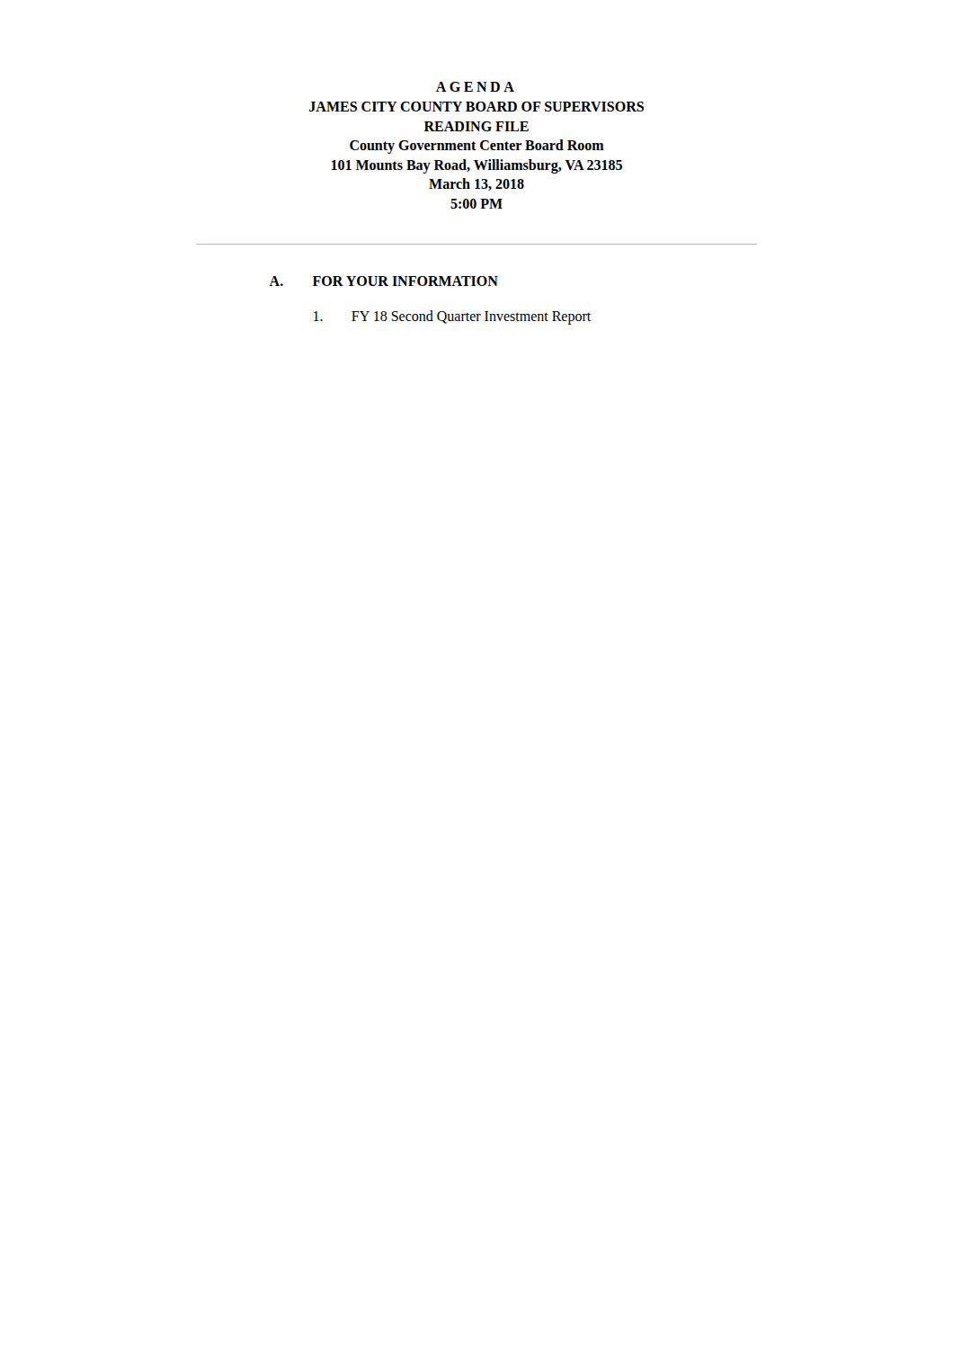AGENDA
JAMES CITY COUNTY BOARD OF SUPERVISORS
READING FILE
County Government Center Board Room
101 Mounts Bay Road, Williamsburg, VA 23185
March 13, 2018
5:00 PM
A. FOR YOUR INFORMATION
1. FY 18 Second Quarter Investment Report